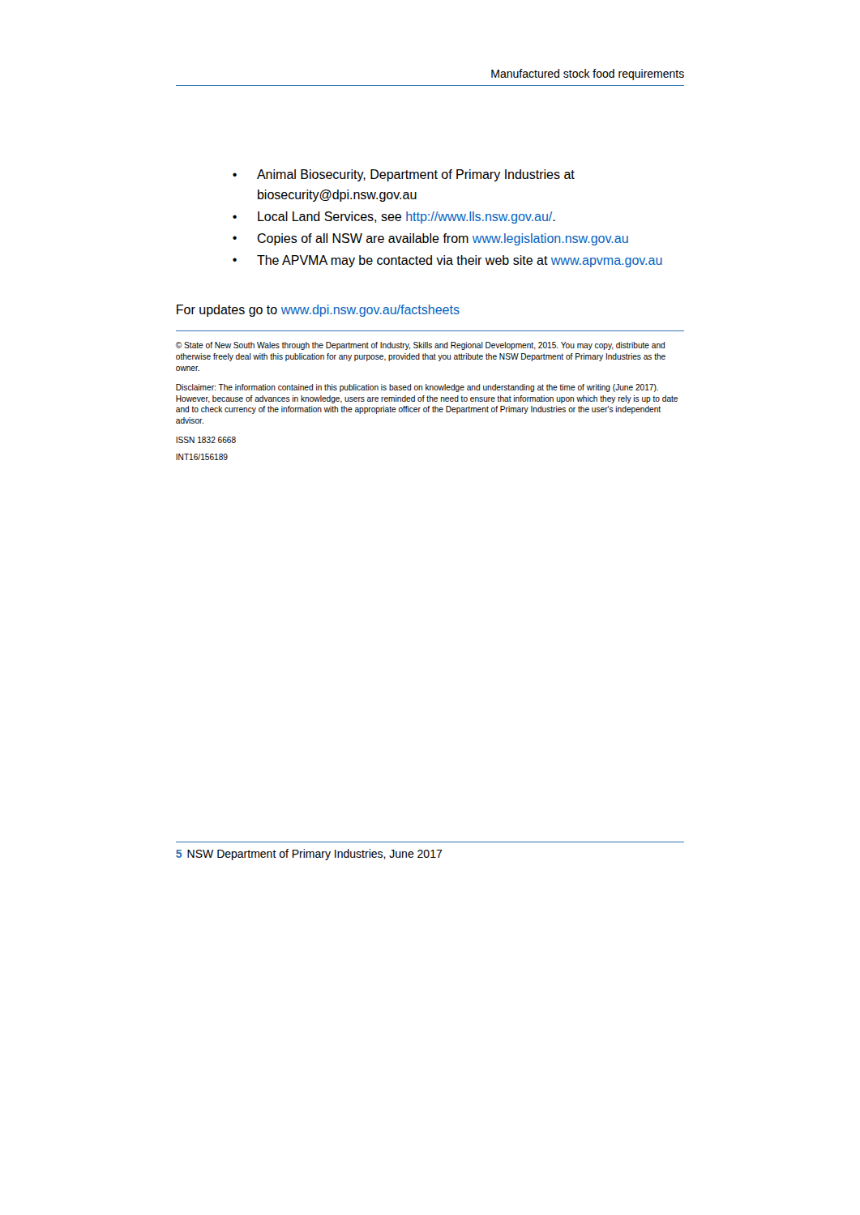Manufactured stock food requirements
Animal Biosecurity, Department of Primary Industries at biosecurity@dpi.nsw.gov.au
Local Land Services, see http://www.lls.nsw.gov.au/.
Copies of all NSW are available from www.legislation.nsw.gov.au
The APVMA may be contacted via their web site at www.apvma.gov.au
For updates go to www.dpi.nsw.gov.au/factsheets
© State of New South Wales through the Department of Industry, Skills and Regional Development, 2015. You may copy, distribute and otherwise freely deal with this publication for any purpose, provided that you attribute the NSW Department of Primary Industries as the owner.
Disclaimer: The information contained in this publication is based on knowledge and understanding at the time of writing (June 2017). However, because of advances in knowledge, users are reminded of the need to ensure that information upon which they rely is up to date and to check currency of the information with the appropriate officer of the Department of Primary Industries or the user's independent advisor.
ISSN 1832 6668
INT16/156189
5 NSW Department of Primary Industries, June 2017